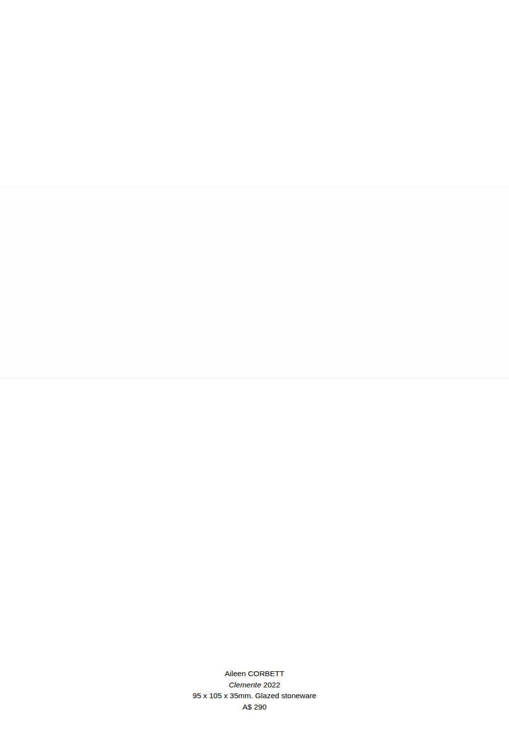Aileen CORBETT Clemente 2022 95 x 105 x 35mm. Glazed stoneware A$ 290